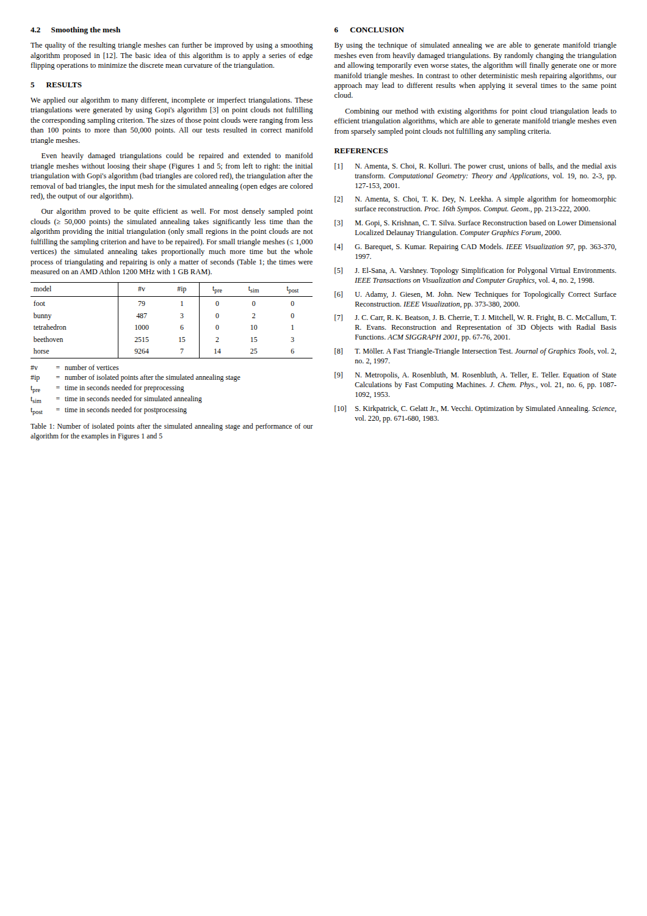4.2 Smoothing the mesh
The quality of the resulting triangle meshes can further be improved by using a smoothing algorithm proposed in [12]. The basic idea of this algorithm is to apply a series of edge flipping operations to minimize the discrete mean curvature of the triangulation.
5 RESULTS
We applied our algorithm to many different, incomplete or imperfect triangulations. These triangulations were generated by using Gopi's algorithm [3] on point clouds not fulfilling the corresponding sampling criterion. The sizes of those point clouds were ranging from less than 100 points to more than 50,000 points. All our tests resulted in correct manifold triangle meshes.
Even heavily damaged triangulations could be repaired and extended to manifold triangle meshes without loosing their shape (Figures 1 and 5; from left to right: the initial triangulation with Gopi's algorithm (bad triangles are colored red), the triangulation after the removal of bad triangles, the input mesh for the simulated annealing (open edges are colored red), the output of our algorithm).
Our algorithm proved to be quite efficient as well. For most densely sampled point clouds (≥ 50,000 points) the simulated annealing takes significantly less time than the algorithm providing the initial triangulation (only small regions in the point clouds are not fulfilling the sampling criterion and have to be repaired). For small triangle meshes (≤ 1,000 vertices) the simulated annealing takes proportionally much more time but the whole process of triangulating and repairing is only a matter of seconds (Table 1; the times were measured on an AMD Athlon 1200 MHz with 1 GB RAM).
| model | #v | #ip | t pre | t sim | t post |
| --- | --- | --- | --- | --- | --- |
| foot | 79 | 1 | 0 | 0 | 0 |
| bunny | 487 | 3 | 0 | 2 | 0 |
| tetrahedron | 1000 | 6 | 0 | 10 | 1 |
| beethoven | 2515 | 15 | 2 | 15 | 3 |
| horse | 9264 | 7 | 14 | 25 | 6 |
#v
=
number of vertices
#ip
=
number of isolated points after the simulated annealing stage
tpre
=
time in seconds needed for preprocessing
tsim
=
time in seconds needed for simulated annealing
tpost
=
time in seconds needed for postprocessing
Table 1: Number of isolated points after the simulated annealing stage and performance of our algorithm for the examples in Figures 1 and 5
6 CONCLUSION
By using the technique of simulated annealing we are able to generate manifold triangle meshes even from heavily damaged triangulations. By randomly changing the triangulation and allowing temporarily even worse states, the algorithm will finally generate one or more manifold triangle meshes. In contrast to other deterministic mesh repairing algorithms, our approach may lead to different results when applying it several times to the same point cloud.
Combining our method with existing algorithms for point cloud triangulation leads to efficient triangulation algorithms, which are able to generate manifold triangle meshes even from sparsely sampled point clouds not fulfilling any sampling criteria.
REFERENCES
N. Amenta, S. Choi, R. Kolluri. The power crust, unions of balls, and the medial axis transform. Computational Geometry: Theory and Applications, vol. 19, no. 2-3, pp. 127-153, 2001.
N. Amenta, S. Choi, T. K. Dey, N. Leekha. A simple algorithm for homeomorphic surface reconstruction. Proc. 16th Sympos. Comput. Geom., pp. 213-222, 2000.
M. Gopi, S. Krishnan, C. T. Silva. Surface Reconstruction based on Lower Dimensional Localized Delaunay Triangulation. Computer Graphics Forum, 2000.
G. Barequet, S. Kumar. Repairing CAD Models. IEEE Visualization 97, pp. 363-370, 1997.
J. El-Sana, A. Varshney. Topology Simplification for Polygonal Virtual Environments. IEEE Transactions on Visualization and Computer Graphics, vol. 4, no. 2, 1998.
U. Adamy, J. Giesen, M. John. New Techniques for Topologically Correct Surface Reconstruction. IEEE Visualization, pp. 373-380, 2000.
J. C. Carr, R. K. Beatson, J. B. Cherrie, T. J. Mitchell, W. R. Fright, B. C. McCallum, T. R. Evans. Reconstruction and Representation of 3D Objects with Radial Basis Functions. ACM SIGGRAPH 2001, pp. 67-76, 2001.
T. Möller. A Fast Triangle-Triangle Intersection Test. Journal of Graphics Tools, vol. 2, no. 2, 1997.
N. Metropolis, A. Rosenbluth, M. Rosenbluth, A. Teller, E. Teller. Equation of State Calculations by Fast Computing Machines. J. Chem. Phys., vol. 21, no. 6, pp. 1087-1092, 1953.
S. Kirkpatrick, C. Gelatt Jr., M. Vecchi. Optimization by Simulated Annealing. Science, vol. 220, pp. 671-680, 1983.